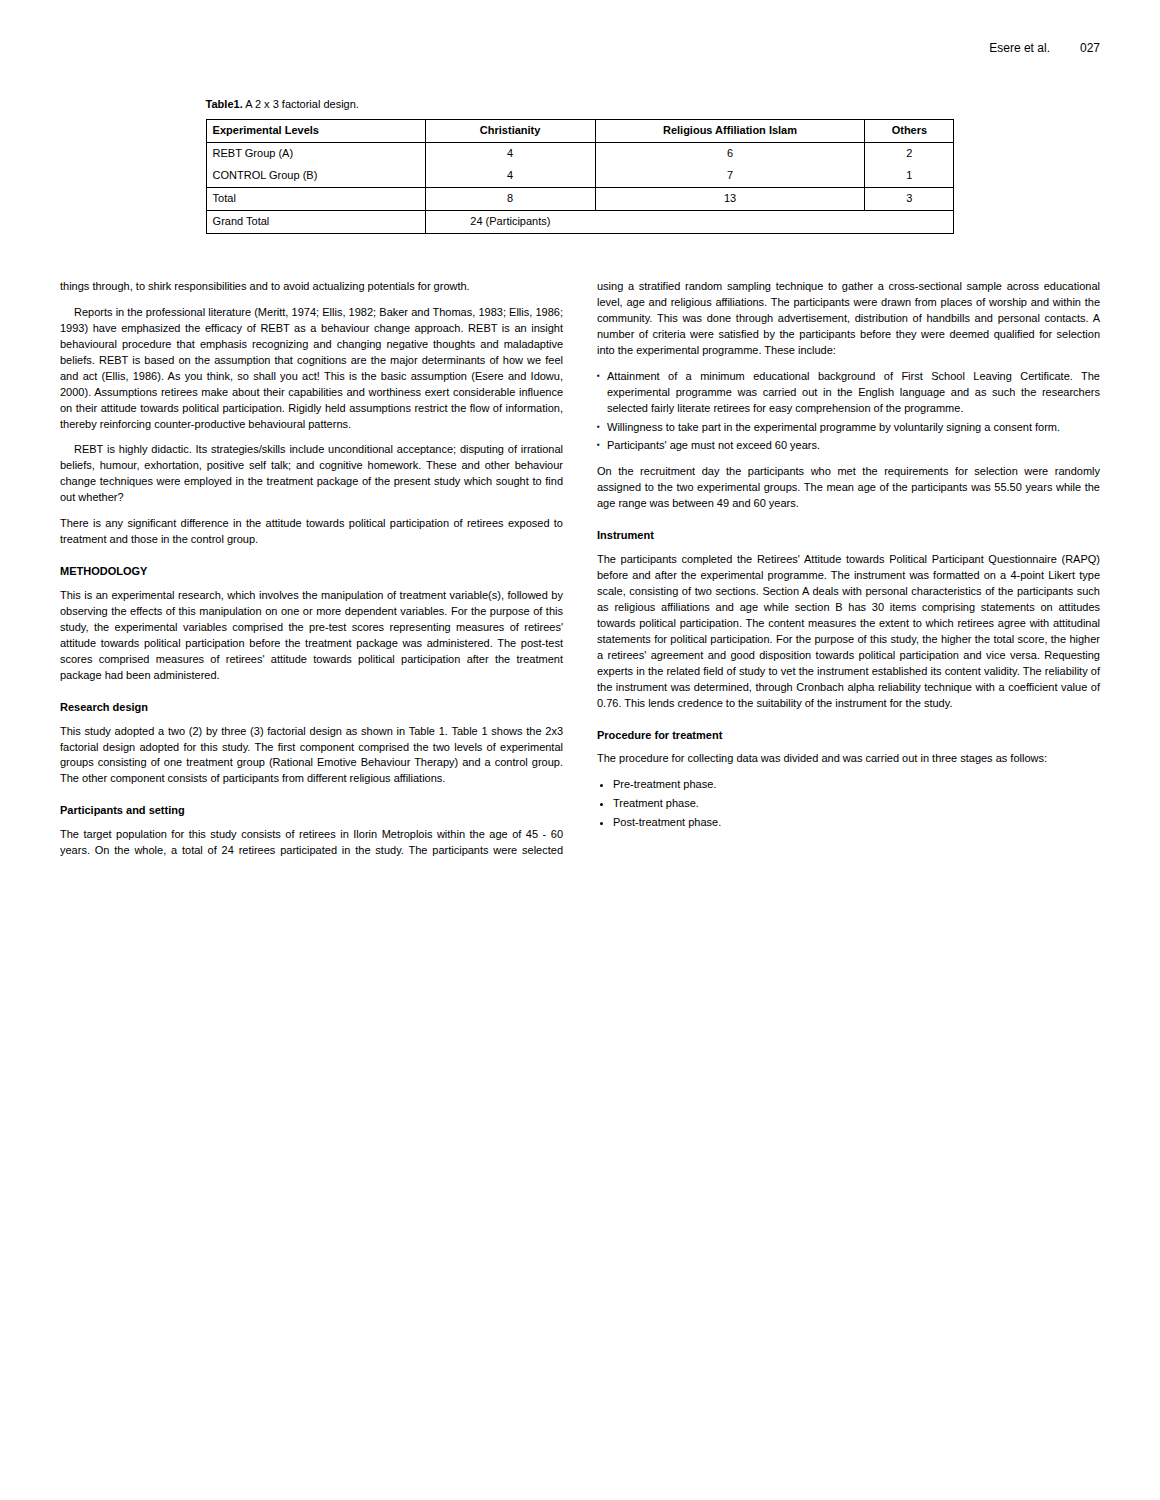Esere et al. 027
Table1. A 2 x 3 factorial design.
| Experimental Levels | Christianity | Religious Affiliation Islam | Others |
| --- | --- | --- | --- |
| REBT Group (A) | 4 | 6 | 2 |
| CONTROL Group (B) | 4 | 7 | 1 |
| Total | 8 | 13 | 3 |
| Grand Total | 24 (Participants) | | |
things through, to shirk responsibilities and to avoid actualizing potentials for growth.
Reports in the professional literature (Meritt, 1974; Ellis, 1982; Baker and Thomas, 1983; Ellis, 1986; 1993) have emphasized the efficacy of REBT as a behaviour change approach. REBT is an insight behavioural procedure that emphasis recognizing and changing negative thoughts and maladaptive beliefs. REBT is based on the assumption that cognitions are the major determinants of how we feel and act (Ellis, 1986). As you think, so shall you act! This is the basic assumption (Esere and Idowu, 2000). Assumptions retirees make about their capabilities and worthiness exert considerable influence on their attitude towards political participation. Rigidly held assumptions restrict the flow of information, thereby reinforcing counter-productive behavioural patterns.
REBT is highly didactic. Its strategies/skills include unconditional acceptance; disputing of irrational beliefs, humour, exhortation, positive self talk; and cognitive homework. These and other behaviour change techniques were employed in the treatment package of the present study which sought to find out whether?
There is any significant difference in the attitude towards political participation of retirees exposed to treatment and those in the control group.
METHODOLOGY
This is an experimental research, which involves the manipulation of treatment variable(s), followed by observing the effects of this manipulation on one or more dependent variables. For the purpose of this study, the experimental variables comprised the pre-test scores representing measures of retirees' attitude towards political participation before the treatment package was administered. The post-test scores comprised measures of retirees' attitude towards political participation after the treatment package had been administered.
Research design
This study adopted a two (2) by three (3) factorial design as shown in Table 1. Table 1 shows the 2x3 factorial design adopted for this study. The first component comprised the two levels of experimental groups consisting of one treatment group (Rational Emotive Behaviour Therapy) and a control group. The other component consists of participants from different religious affiliations.
Participants and setting
The target population for this study consists of retirees in Ilorin Metroplois within the age of 45 - 60 years. On the whole, a total of 24 retirees participated in the study. The participants were selected using a stratified random sampling technique to gather a cross-sectional sample across educational level, age and religious affiliations. The participants were drawn from places of worship and within the community. This was done through advertisement, distribution of handbills and personal contacts. A number of criteria were satisfied by the participants before they were deemed qualified for selection into the experimental programme. These include:
Attainment of a minimum educational background of First School Leaving Certificate. The experimental programme was carried out in the English language and as such the researchers selected fairly literate retirees for easy comprehension of the programme.
Willingness to take part in the experimental programme by voluntarily signing a consent form.
Participants' age must not exceed 60 years.
On the recruitment day the participants who met the requirements for selection were randomly assigned to the two experimental groups. The mean age of the participants was 55.50 years while the age range was between 49 and 60 years.
Instrument
The participants completed the Retirees' Attitude towards Political Participant Questionnaire (RAPQ) before and after the experimental programme. The instrument was formatted on a 4-point Likert type scale, consisting of two sections. Section A deals with personal characteristics of the participants such as religious affiliations and age while section B has 30 items comprising statements on attitudes towards political participation. The content measures the extent to which retirees agree with attitudinal statements for political participation. For the purpose of this study, the higher the total score, the higher a retirees' agreement and good disposition towards political participation and vice versa. Requesting experts in the related field of study to vet the instrument established its content validity. The reliability of the instrument was determined, through Cronbach alpha reliability technique with a coefficient value of 0.76. This lends credence to the suitability of the instrument for the study.
Procedure for treatment
The procedure for collecting data was divided and was carried out in three stages as follows:
Pre-treatment phase.
Treatment phase.
Post-treatment phase.